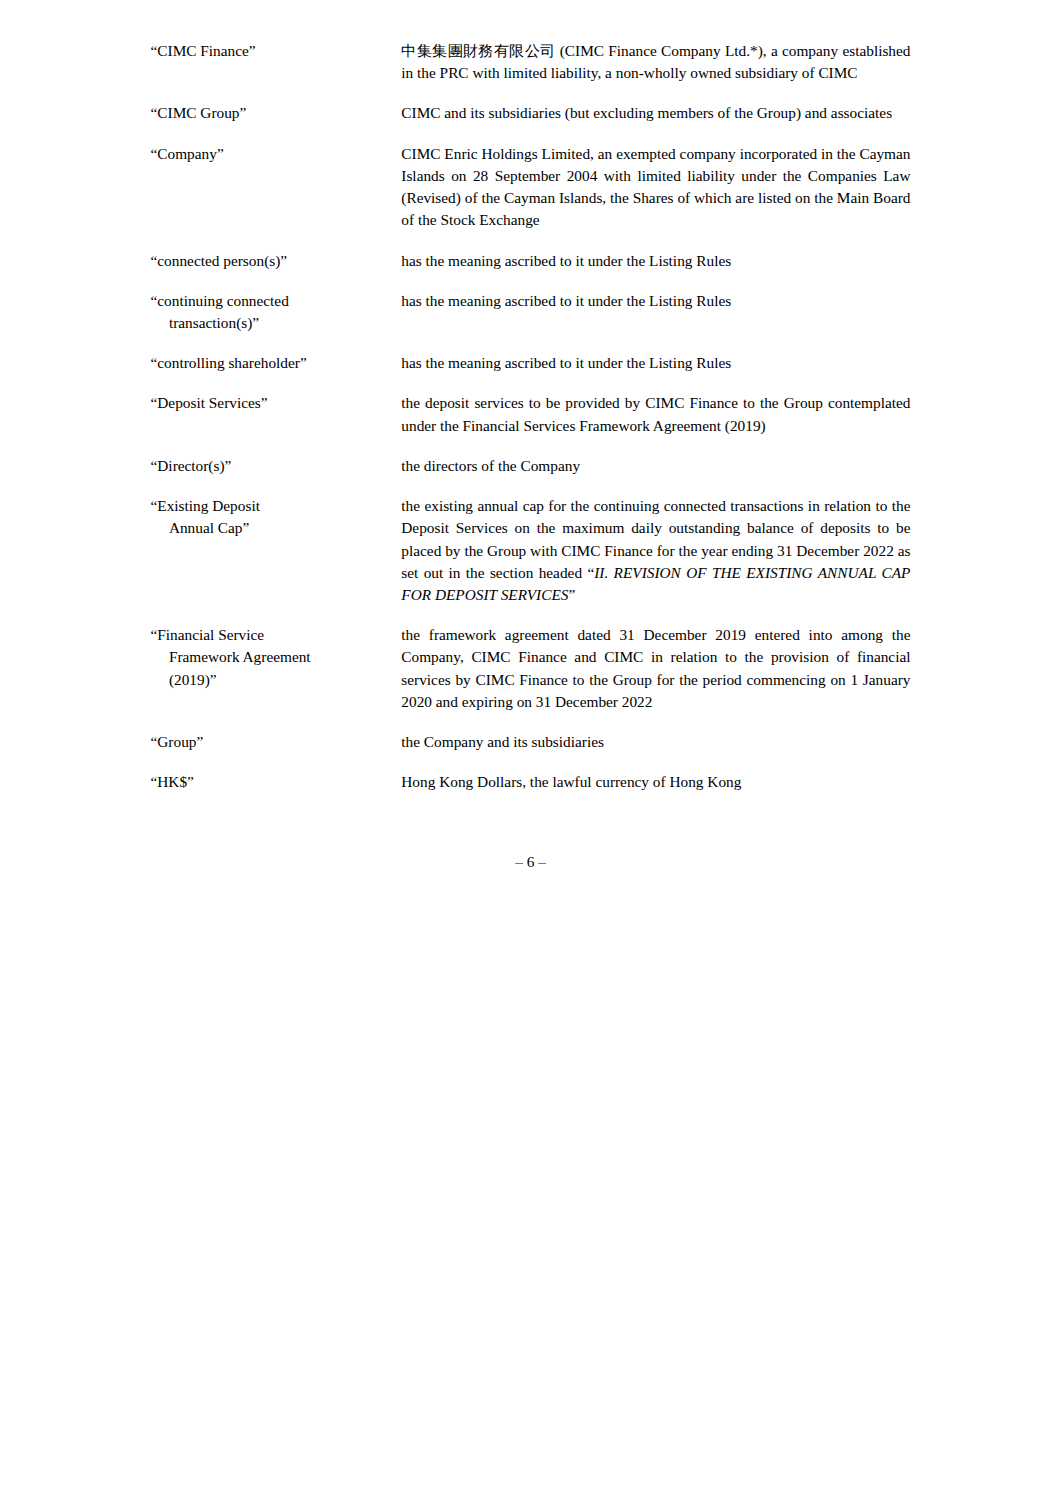| “CIMC Finance” | 中集集團財務有限公司 (CIMC Finance Company Ltd.*), a company established in the PRC with limited liability, a non-wholly owned subsidiary of CIMC |
| “CIMC Group” | CIMC and its subsidiaries (but excluding members of the Group) and associates |
| “Company” | CIMC Enric Holdings Limited, an exempted company incorporated in the Cayman Islands on 28 September 2004 with limited liability under the Companies Law (Revised) of the Cayman Islands, the Shares of which are listed on the Main Board of the Stock Exchange |
| “connected person(s)” | has the meaning ascribed to it under the Listing Rules |
| “continuing connected transaction(s)” | has the meaning ascribed to it under the Listing Rules |
| “controlling shareholder” | has the meaning ascribed to it under the Listing Rules |
| “Deposit Services” | the deposit services to be provided by CIMC Finance to the Group contemplated under the Financial Services Framework Agreement (2019) |
| “Director(s)” | the directors of the Company |
| “Existing Deposit Annual Cap” | the existing annual cap for the continuing connected transactions in relation to the Deposit Services on the maximum daily outstanding balance of deposits to be placed by the Group with CIMC Finance for the year ending 31 December 2022 as set out in the section headed “ II. REVISION OF THE EXISTING ANNUAL CAP FOR DEPOSIT SERVICES ” |
| “Financial Service Framework Agreement (2019)” | the framework agreement dated 31 December 2019 entered into among the Company, CIMC Finance and CIMC in relation to the provision of financial services by CIMC Finance to the Group for the period commencing on 1 January 2020 and expiring on 31 December 2022 |
| “Group” | the Company and its subsidiaries |
| “HK$” | Hong Kong Dollars, the lawful currency of Hong Kong |
– 6 –